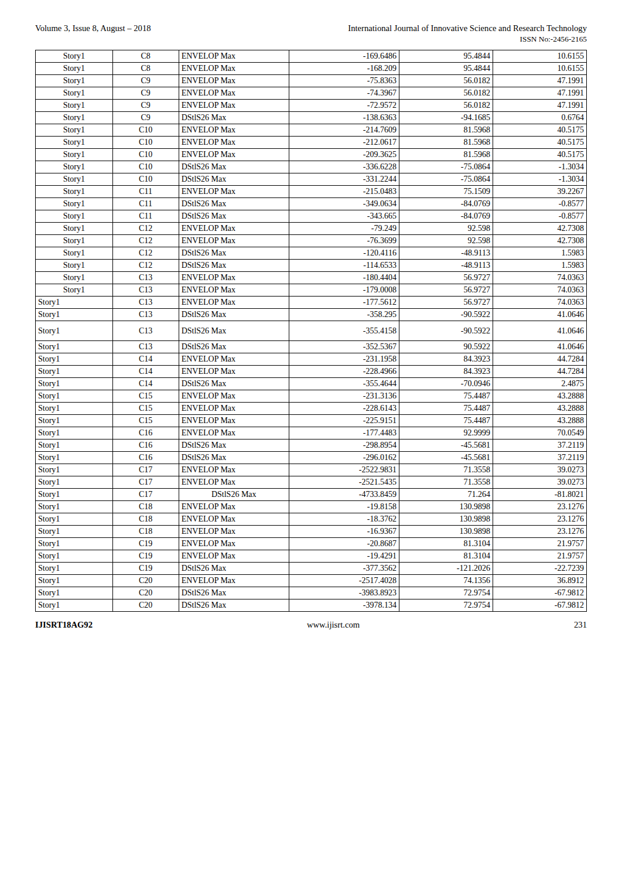Volume 3, Issue 8, August – 2018
International Journal of Innovative Science and Research Technology
ISSN No:-2456-2165
| Story1 | C8 | ENVELOP Max | -169.6486 | 95.4844 | 10.6155 |
| Story1 | C8 | ENVELOP Max | -168.209 | 95.4844 | 10.6155 |
| Story1 | C9 | ENVELOP Max | -75.8363 | 56.0182 | 47.1991 |
| Story1 | C9 | ENVELOP Max | -74.3967 | 56.0182 | 47.1991 |
| Story1 | C9 | ENVELOP Max | -72.9572 | 56.0182 | 47.1991 |
| Story1 | C9 | DStlS26 Max | -138.6363 | -94.1685 | 0.6764 |
| Story1 | C10 | ENVELOP Max | -214.7609 | 81.5968 | 40.5175 |
| Story1 | C10 | ENVELOP Max | -212.0617 | 81.5968 | 40.5175 |
| Story1 | C10 | ENVELOP Max | -209.3625 | 81.5968 | 40.5175 |
| Story1 | C10 | DStlS26 Max | -336.6228 | -75.0864 | -1.3034 |
| Story1 | C10 | DStlS26 Max | -331.2244 | -75.0864 | -1.3034 |
| Story1 | C11 | ENVELOP Max | -215.0483 | 75.1509 | 39.2267 |
| Story1 | C11 | DStlS26 Max | -349.0634 | -84.0769 | -0.8577 |
| Story1 | C11 | DStlS26 Max | -343.665 | -84.0769 | -0.8577 |
| Story1 | C12 | ENVELOP Max | -79.249 | 92.598 | 42.7308 |
| Story1 | C12 | ENVELOP Max | -76.3699 | 92.598 | 42.7308 |
| Story1 | C12 | DStlS26 Max | -120.4116 | -48.9113 | 1.5983 |
| Story1 | C12 | DStlS26 Max | -114.6533 | -48.9113 | 1.5983 |
| Story1 | C13 | ENVELOP Max | -180.4404 | 56.9727 | 74.0363 |
| Story1 | C13 | ENVELOP Max | -179.0008 | 56.9727 | 74.0363 |
| Story1 | C13 | ENVELOP Max | -177.5612 | 56.9727 | 74.0363 |
| Story1 | C13 | DStlS26 Max | -358.295 | -90.5922 | 41.0646 |
| Story1 | C13 | DStlS26 Max | -355.4158 | -90.5922 | 41.0646 |
| Story1 | C13 | DStlS26 Max | -352.5367 | 90.5922 | 41.0646 |
| Story1 | C14 | ENVELOP Max | -231.1958 | 84.3923 | 44.7284 |
| Story1 | C14 | ENVELOP Max | -228.4966 | 84.3923 | 44.7284 |
| Story1 | C14 | DStlS26 Max | -355.4644 | -70.0946 | 2.4875 |
| Story1 | C15 | ENVELOP Max | -231.3136 | 75.4487 | 43.2888 |
| Story1 | C15 | ENVELOP Max | -228.6143 | 75.4487 | 43.2888 |
| Story1 | C15 | ENVELOP Max | -225.9151 | 75.4487 | 43.2888 |
| Story1 | C16 | ENVELOP Max | -177.4483 | 92.9999 | 70.0549 |
| Story1 | C16 | DStlS26 Max | -298.8954 | -45.5681 | 37.2119 |
| Story1 | C16 | DStlS26 Max | -296.0162 | -45.5681 | 37.2119 |
| Story1 | C17 | ENVELOP Max | -2522.9831 | 71.3558 | 39.0273 |
| Story1 | C17 | ENVELOP Max | -2521.5435 | 71.3558 | 39.0273 |
| Story1 | C17 | DStlS26 Max | -4733.8459 | 71.264 | -81.8021 |
| Story1 | C18 | ENVELOP Max | -19.8158 | 130.9898 | 23.1276 |
| Story1 | C18 | ENVELOP Max | -18.3762 | 130.9898 | 23.1276 |
| Story1 | C18 | ENVELOP Max | -16.9367 | 130.9898 | 23.1276 |
| Story1 | C19 | ENVELOP Max | -20.8687 | 81.3104 | 21.9757 |
| Story1 | C19 | ENVELOP Max | -19.4291 | 81.3104 | 21.9757 |
| Story1 | C19 | DStlS26 Max | -377.3562 | -121.2026 | -22.7239 |
| Story1 | C20 | ENVELOP Max | -2517.4028 | 74.1356 | 36.8912 |
| Story1 | C20 | DStlS26 Max | -3983.8923 | 72.9754 | -67.9812 |
| Story1 | C20 | DStlS26 Max | -3978.134 | 72.9754 | -67.9812 |
IJISRT18AG92
www.ijisrt.com
231